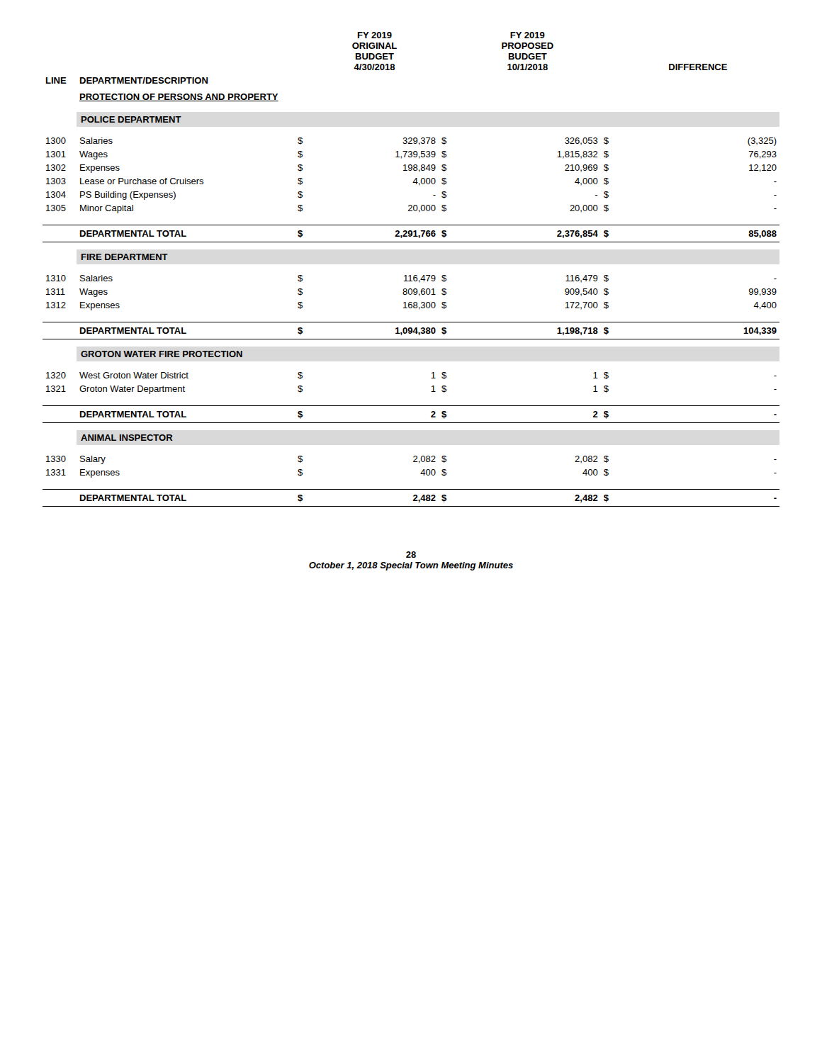| | | | FY 2019 ORIGINAL BUDGET 4/30/2018 | | FY 2019 PROPOSED BUDGET 10/1/2018 | | DIFFERENCE |
| LINE | DEPARTMENT/DESCRIPTION | |
| | PROTECTION OF PERSONS AND PROPERTY |
| | POLICE DEPARTMENT |
| 1300 | Salaries | $ | 329,378 | $ | 326,053 | $ | (3,325) |
| 1301 | Wages | $ | 1,739,539 | $ | 1,815,832 | $ | 76,293 |
| 1302 | Expenses | $ | 198,849 | $ | 210,969 | $ | 12,120 |
| 1303 | Lease or Purchase of Cruisers | $ | 4,000 | $ | 4,000 | $ | - |
| 1304 | PS Building (Expenses) | $ | - | $ | - | $ | - |
| 1305 | Minor Capital | $ | 20,000 | $ | 20,000 | $ | - |
| | DEPARTMENTAL TOTAL | $ | 2,291,766 | $ | 2,376,854 | $ | 85,088 |
| | FIRE DEPARTMENT |
| 1310 | Salaries | $ | 116,479 | $ | 116,479 | $ | - |
| 1311 | Wages | $ | 809,601 | $ | 909,540 | $ | 99,939 |
| 1312 | Expenses | $ | 168,300 | $ | 172,700 | $ | 4,400 |
| | DEPARTMENTAL TOTAL | $ | 1,094,380 | $ | 1,198,718 | $ | 104,339 |
| | GROTON WATER FIRE PROTECTION |
| 1320 | West Groton Water District | $ | 1 | $ | 1 | $ | - |
| 1321 | Groton Water Department | $ | 1 | $ | 1 | $ | - |
| | DEPARTMENTAL TOTAL | $ | 2 | $ | 2 | $ | - |
| | ANIMAL INSPECTOR |
| 1330 | Salary | $ | 2,082 | $ | 2,082 | $ | - |
| 1331 | Expenses | $ | 400 | $ | 400 | $ | - |
| | DEPARTMENTAL TOTAL | $ | 2,482 | $ | 2,482 | $ | - |
28
October 1, 2018 Special Town Meeting Minutes